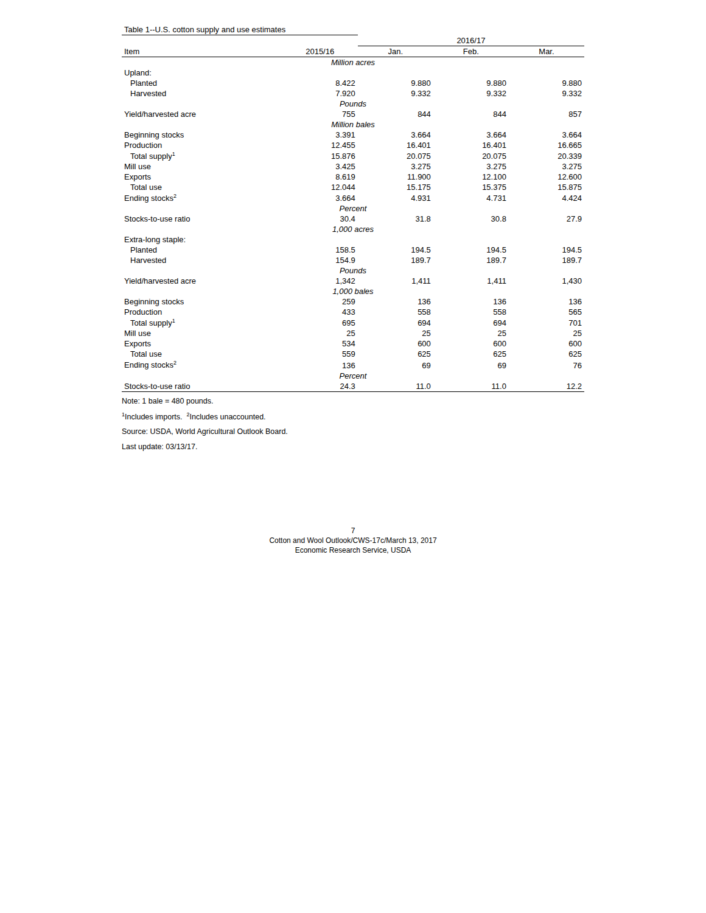| Table 1--U.S. cotton supply and use estimates | | | |
| | | 2016/17 |
| Item | 2015/16 | Jan. | Feb. | Mar. |
| Million acres |
| Upland: | | | | |
| Planted | 8.422 | 9.880 | 9.880 | 9.880 |
| Harvested | 7.920 | 9.332 | 9.332 | 9.332 |
| Pounds |
| Yield/harvested acre | 755 | 844 | 844 | 857 |
| Million bales |
| Beginning stocks | 3.391 | 3.664 | 3.664 | 3.664 |
| Production | 12.455 | 16.401 | 16.401 | 16.665 |
| Total supply 1 | 15.876 | 20.075 | 20.075 | 20.339 |
| Mill use | 3.425 | 3.275 | 3.275 | 3.275 |
| Exports | 8.619 | 11.900 | 12.100 | 12.600 |
| Total use | 12.044 | 15.175 | 15.375 | 15.875 |
| Ending stocks 2 | 3.664 | 4.931 | 4.731 | 4.424 |
| Percent |
| Stocks-to-use ratio | 30.4 | 31.8 | 30.8 | 27.9 |
| 1,000 acres |
| Extra-long staple: | | | | |
| Planted | 158.5 | 194.5 | 194.5 | 194.5 |
| Harvested | 154.9 | 189.7 | 189.7 | 189.7 |
| Pounds |
| Yield/harvested acre | 1,342 | 1,411 | 1,411 | 1,430 |
| 1,000 bales |
| Beginning stocks | 259 | 136 | 136 | 136 |
| Production | 433 | 558 | 558 | 565 |
| Total supply 1 | 695 | 694 | 694 | 701 |
| Mill use | 25 | 25 | 25 | 25 |
| Exports | 534 | 600 | 600 | 600 |
| Total use | 559 | 625 | 625 | 625 |
| Ending stocks 2 | 136 | 69 | 69 | 76 |
| Percent |
| Stocks-to-use ratio | 24.3 | 11.0 | 11.0 | 12.2 |
Note: 1 bale = 480 pounds.
1Includes imports. 2Includes unaccounted.
Source: USDA, World Agricultural Outlook Board.
Last update: 03/13/17.
7
Cotton and Wool Outlook/CWS-17c/March 13, 2017
Economic Research Service, USDA